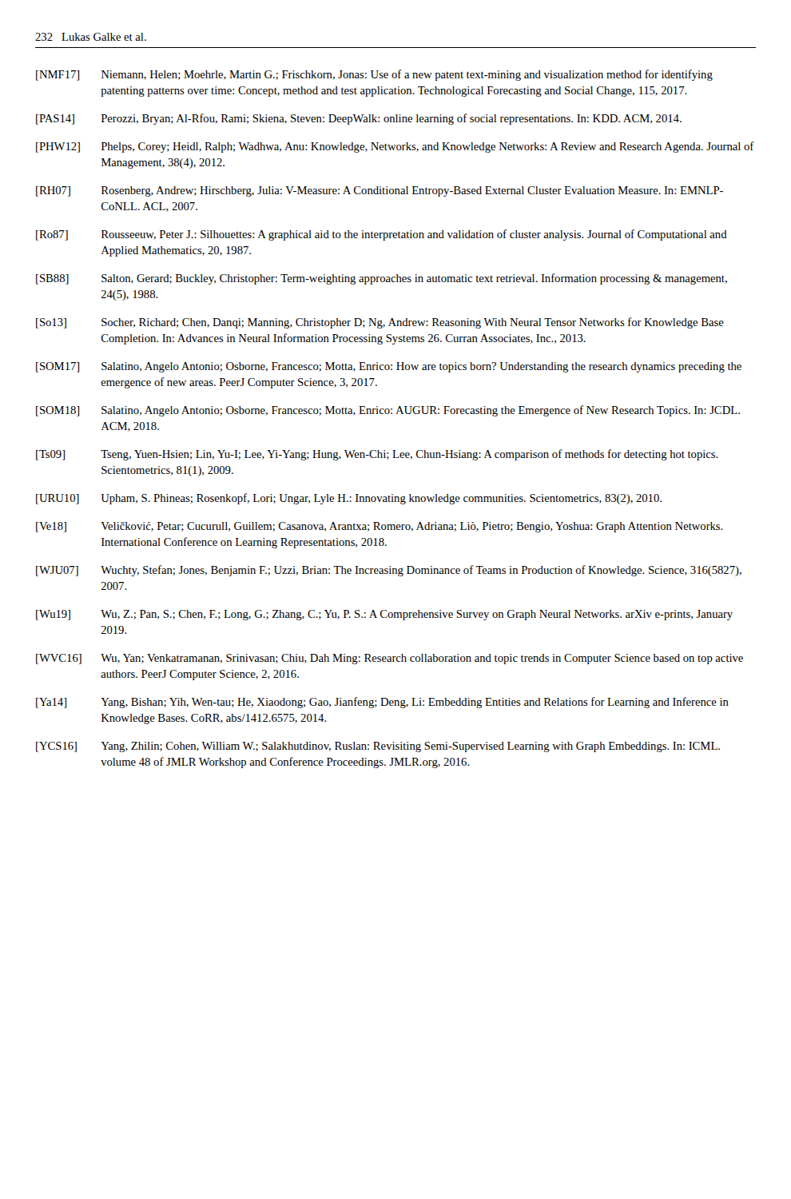232 Lukas Galke et al.
[NMF17]
Niemann, Helen; Moehrle, Martin G.; Frischkorn, Jonas: Use of a new patent text-mining and visualization method for identifying patenting patterns over time: Concept, method and test application. Technological Forecasting and Social Change, 115, 2017.
[PAS14]
Perozzi, Bryan; Al-Rfou, Rami; Skiena, Steven: DeepWalk: online learning of social representations. In: KDD. ACM, 2014.
[PHW12]
Phelps, Corey; Heidl, Ralph; Wadhwa, Anu: Knowledge, Networks, and Knowledge Networks: A Review and Research Agenda. Journal of Management, 38(4), 2012.
[RH07]
Rosenberg, Andrew; Hirschberg, Julia: V-Measure: A Conditional Entropy-Based External Cluster Evaluation Measure. In: EMNLP-CoNLL. ACL, 2007.
[Ro87]
Rousseeuw, Peter J.: Silhouettes: A graphical aid to the interpretation and validation of cluster analysis. Journal of Computational and Applied Mathematics, 20, 1987.
[SB88]
Salton, Gerard; Buckley, Christopher: Term-weighting approaches in automatic text retrieval. Information processing & management, 24(5), 1988.
[So13]
Socher, Richard; Chen, Danqi; Manning, Christopher D; Ng, Andrew: Reasoning With Neural Tensor Networks for Knowledge Base Completion. In: Advances in Neural Information Processing Systems 26. Curran Associates, Inc., 2013.
[SOM17]
Salatino, Angelo Antonio; Osborne, Francesco; Motta, Enrico: How are topics born? Understanding the research dynamics preceding the emergence of new areas. PeerJ Computer Science, 3, 2017.
[SOM18]
Salatino, Angelo Antonio; Osborne, Francesco; Motta, Enrico: AUGUR: Forecasting the Emergence of New Research Topics. In: JCDL. ACM, 2018.
[Ts09]
Tseng, Yuen-Hsien; Lin, Yu-I; Lee, Yi-Yang; Hung, Wen-Chi; Lee, Chun-Hsiang: A comparison of methods for detecting hot topics. Scientometrics, 81(1), 2009.
[URU10]
Upham, S. Phineas; Rosenkopf, Lori; Ungar, Lyle H.: Innovating knowledge communities. Scientometrics, 83(2), 2010.
[Ve18]
Veličković, Petar; Cucurull, Guillem; Casanova, Arantxa; Romero, Adriana; Liò, Pietro; Bengio, Yoshua: Graph Attention Networks. International Conference on Learning Representations, 2018.
[WJU07]
Wuchty, Stefan; Jones, Benjamin F.; Uzzi, Brian: The Increasing Dominance of Teams in Production of Knowledge. Science, 316(5827), 2007.
[Wu19]
Wu, Z.; Pan, S.; Chen, F.; Long, G.; Zhang, C.; Yu, P. S.: A Comprehensive Survey on Graph Neural Networks. arXiv e-prints, January 2019.
[WVC16]
Wu, Yan; Venkatramanan, Srinivasan; Chiu, Dah Ming: Research collaboration and topic trends in Computer Science based on top active authors. PeerJ Computer Science, 2, 2016.
[Ya14]
Yang, Bishan; Yih, Wen-tau; He, Xiaodong; Gao, Jianfeng; Deng, Li: Embedding Entities and Relations for Learning and Inference in Knowledge Bases. CoRR, abs/1412.6575, 2014.
[YCS16]
Yang, Zhilin; Cohen, William W.; Salakhutdinov, Ruslan: Revisiting Semi-Supervised Learning with Graph Embeddings. In: ICML. volume 48 of JMLR Workshop and Conference Proceedings. JMLR.org, 2016.